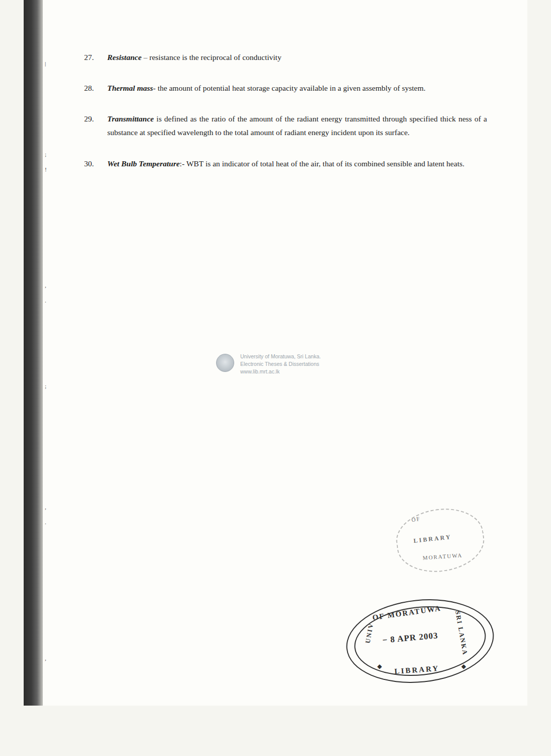| ; ! , . ; , . ,
27. Resistance – resistance is the reciprocal of conductivity
28. Thermal mass- the amount of potential heat storage capacity available in a given assembly of system.
29. Transmittance is defined as the ratio of the amount of the radiant energy transmitted through specified thick ness of a substance at specified wavelength to the total amount of radiant energy incident upon its surface.
30. Wet Bulb Temperature:- WBT is an indicator of total heat of the air, that of its combined sensible and latent heats.
University of Moratuwa, Sri Lanka.
Electronic Theses & Dissertations
www.lib.mrt.ac.lk
OF
LIBRARY
MORATUWA
OF MORATUWA
− 8 APR 2003
LIBRARY
UNIV
SRI LANKA
◆
◆